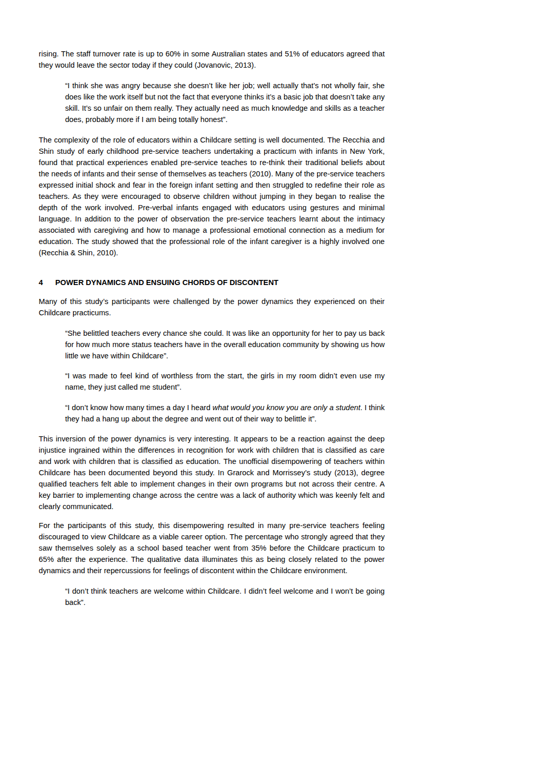rising. The staff turnover rate is up to 60% in some Australian states and 51% of educators agreed that they would leave the sector today if they could (Jovanovic, 2013).
“I think she was angry because she doesn’t like her job; well actually that’s not wholly fair, she does like the work itself but not the fact that everyone thinks it’s a basic job that doesn’t take any skill. It’s so unfair on them really. They actually need as much knowledge and skills as a teacher does, probably more if I am being totally honest”.
The complexity of the role of educators within a Childcare setting is well documented. The Recchia and Shin study of early childhood pre-service teachers undertaking a practicum with infants in New York, found that practical experiences enabled pre-service teaches to re-think their traditional beliefs about the needs of infants and their sense of themselves as teachers (2010). Many of the pre-service teachers expressed initial shock and fear in the foreign infant setting and then struggled to redefine their role as teachers. As they were encouraged to observe children without jumping in they began to realise the depth of the work involved. Pre-verbal infants engaged with educators using gestures and minimal language. In addition to the power of observation the pre-service teachers learnt about the intimacy associated with caregiving and how to manage a professional emotional connection as a medium for education. The study showed that the professional role of the infant caregiver is a highly involved one (Recchia & Shin, 2010).
4 POWER DYNAMICS AND ENSUING CHORDS OF DISCONTENT
Many of this study’s participants were challenged by the power dynamics they experienced on their Childcare practicums.
“She belittled teachers every chance she could. It was like an opportunity for her to pay us back for how much more status teachers have in the overall education community by showing us how little we have within Childcare”.
“I was made to feel kind of worthless from the start, the girls in my room didn’t even use my name, they just called me student”.
“I don’t know how many times a day I heard what would you know you are only a student. I think they had a hang up about the degree and went out of their way to belittle it”.
This inversion of the power dynamics is very interesting. It appears to be a reaction against the deep injustice ingrained within the differences in recognition for work with children that is classified as care and work with children that is classified as education. The unofficial disempowering of teachers within Childcare has been documented beyond this study. In Grarock and Morrissey’s study (2013), degree qualified teachers felt able to implement changes in their own programs but not across their centre. A key barrier to implementing change across the centre was a lack of authority which was keenly felt and clearly communicated.
For the participants of this study, this disempowering resulted in many pre-service teachers feeling discouraged to view Childcare as a viable career option. The percentage who strongly agreed that they saw themselves solely as a school based teacher went from 35% before the Childcare practicum to 65% after the experience. The qualitative data illuminates this as being closely related to the power dynamics and their repercussions for feelings of discontent within the Childcare environment.
“I don’t think teachers are welcome within Childcare. I didn’t feel welcome and I won’t be going back”.